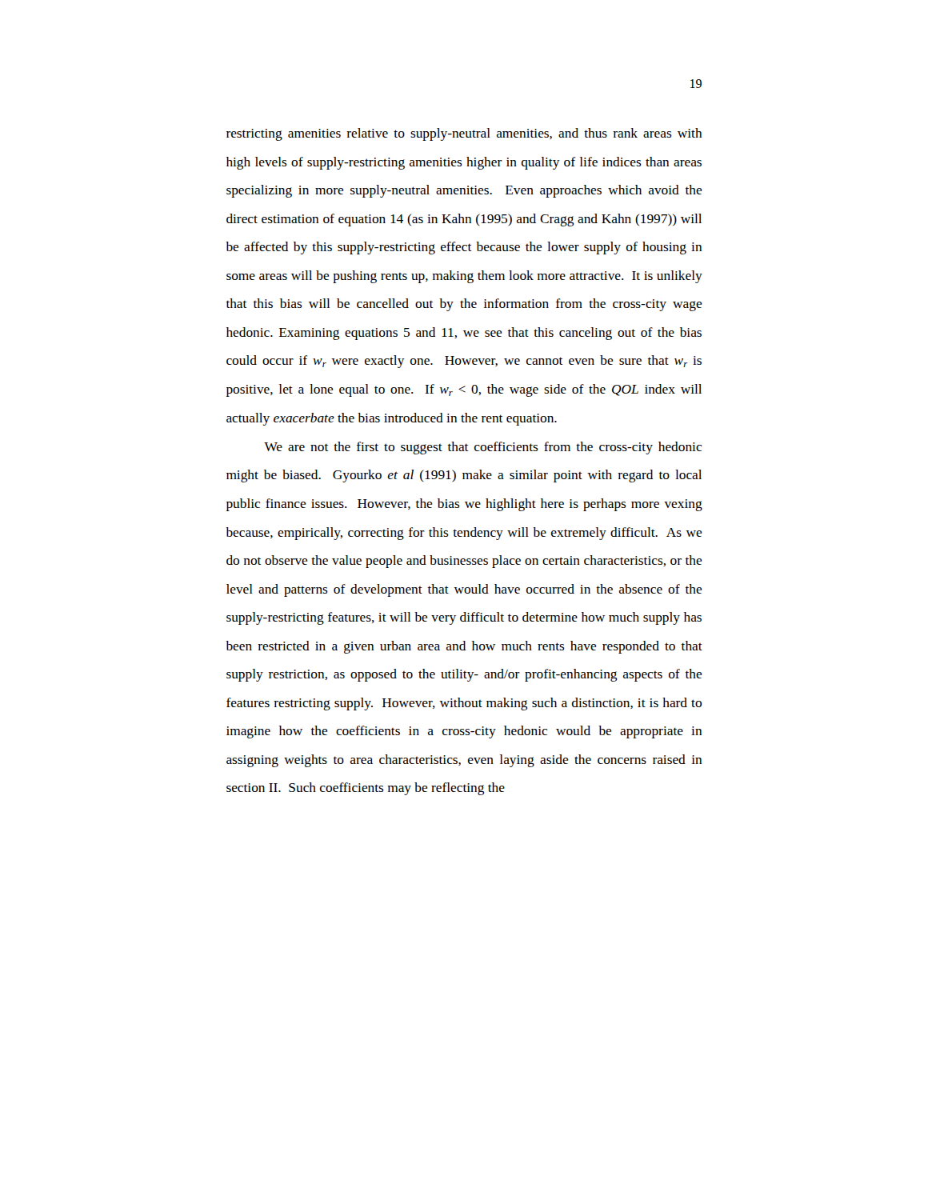19
restricting amenities relative to supply-neutral amenities, and thus rank areas with high levels of supply-restricting amenities higher in quality of life indices than areas specializing in more supply-neutral amenities. Even approaches which avoid the direct estimation of equation 14 (as in Kahn (1995) and Cragg and Kahn (1997)) will be affected by this supply-restricting effect because the lower supply of housing in some areas will be pushing rents up, making them look more attractive. It is unlikely that this bias will be cancelled out by the information from the cross-city wage hedonic. Examining equations 5 and 11, we see that this canceling out of the bias could occur if wr were exactly one. However, we cannot even be sure that wr is positive, let a lone equal to one. If wr < 0, the wage side of the QOL index will actually exacerbate the bias introduced in the rent equation.
We are not the first to suggest that coefficients from the cross-city hedonic might be biased. Gyourko et al (1991) make a similar point with regard to local public finance issues. However, the bias we highlight here is perhaps more vexing because, empirically, correcting for this tendency will be extremely difficult. As we do not observe the value people and businesses place on certain characteristics, or the level and patterns of development that would have occurred in the absence of the supply-restricting features, it will be very difficult to determine how much supply has been restricted in a given urban area and how much rents have responded to that supply restriction, as opposed to the utility- and/or profit-enhancing aspects of the features restricting supply. However, without making such a distinction, it is hard to imagine how the coefficients in a cross-city hedonic would be appropriate in assigning weights to area characteristics, even laying aside the concerns raised in section II. Such coefficients may be reflecting the